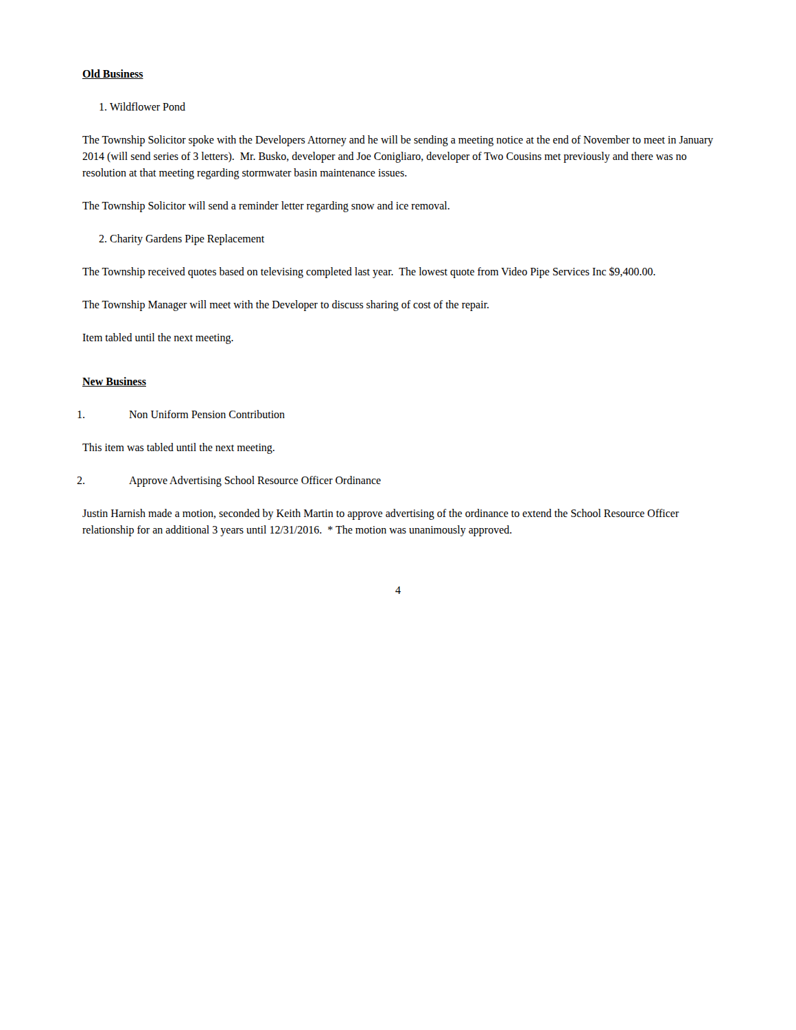Old Business
Wildflower Pond
The Township Solicitor spoke with the Developers Attorney and he will be sending a meeting notice at the end of November to meet in January 2014 (will send series of 3 letters). Mr. Busko, developer and Joe Conigliaro, developer of Two Cousins met previously and there was no resolution at that meeting regarding stormwater basin maintenance issues.
The Township Solicitor will send a reminder letter regarding snow and ice removal.
Charity Gardens Pipe Replacement
The Township received quotes based on televising completed last year. The lowest quote from Video Pipe Services Inc $9,400.00.
The Township Manager will meet with the Developer to discuss sharing of cost of the repair.
Item tabled until the next meeting.
New Business
1. Non Uniform Pension Contribution
This item was tabled until the next meeting.
2. Approve Advertising School Resource Officer Ordinance
Justin Harnish made a motion, seconded by Keith Martin to approve advertising of the ordinance to extend the School Resource Officer relationship for an additional 3 years until 12/31/2016. * The motion was unanimously approved.
4